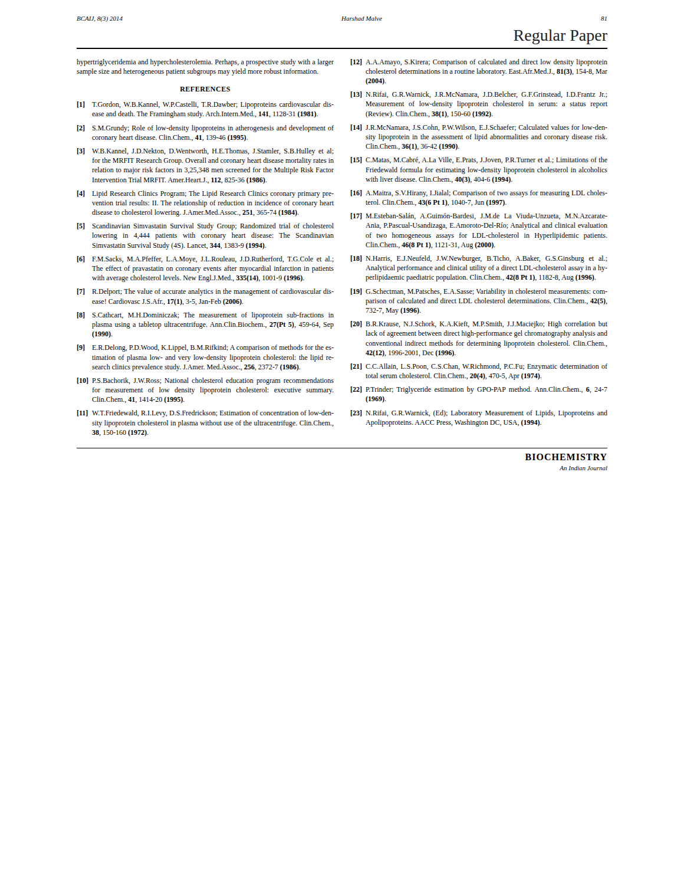BCAIJ, 8(3) 2014
Harshad Malve
81
Regular Paper
hypertriglyceridemia and hypercholesterolemia. Perhaps, a prospective study with a larger sample size and heterogeneous patient subgroups may yield more robust information.
REFERENCES
[1] T.Gordon, W.B.Kannel, W.P.Castelli, T.R.Dawber; Lipoproteins cardiovascular disease and death. The Framingham study. Arch.Intern.Med., 141, 1128-31 (1981).
[2] S.M.Grundy; Role of low-density lipoproteins in atherogenesis and development of coronary heart disease. Clin.Chem., 41, 139-46 (1995).
[3] W.B.Kannel, J.D.Nekton, D.Wentworth, H.E.Thomas, J.Stamler, S.B.Hulley et al; for the MRFIT Research Group. Overall and coronary heart disease mortality rates in relation to major risk factors in 3,25,348 men screened for the Multiple Risk Factor Intervention Trial MRFIT. Amer.Heart.J., 112, 825-36 (1986).
[4] Lipid Research Clinics Program; The Lipid Research Clinics coronary primary prevention trial results: II. The relationship of reduction in incidence of coronary heart disease to cholesterol lowering. J.Amer.Med.Assoc., 251, 365-74 (1984).
[5] Scandinavian Simvastatin Survival Study Group; Randomized trial of cholesterol lowering in 4,444 patients with coronary heart disease: The Scandinavian Simvastatin Survival Study (4S). Lancet, 344, 1383-9 (1994).
[6] F.M.Sacks, M.A.Pfeffer, L.A.Moye, J.L.Rouleau, J.D.Rutherford, T.G.Cole et al.; The effect of pravastatin on coronary events after myocardial infarction in patients with average cholesterol levels. New Engl.J.Med., 335(14), 1001-9 (1996).
[7] R.Delport; The value of accurate analytics in the management of cardiovascular disease! Cardiovasc J.S.Afr., 17(1), 3-5, Jan-Feb (2006).
[8] S.Cathcart, M.H.Dominiczak; The measurement of lipoprotein sub-fractions in plasma using a tabletop ultracentrifuge. Ann.Clin.Biochem., 27(Pt 5), 459-64, Sep (1990).
[9] E.R.Delong, P.D.Wood, K.Lippel, B.M.Rifkind; A comparison of methods for the estimation of plasma low- and very low-density lipoprotein cholesterol: the lipid research clinics prevalence study. J.Amer. Med.Assoc., 256, 2372-7 (1986).
[10] P.S.Bachorik, J.W.Ross; National cholesterol education program recommendations for measurement of low density lipoprotein cholesterol: executive summary. Clin.Chem., 41, 1414-20 (1995).
[11] W.T.Friedewald, R.I.Levy, D.S.Fredrickson; Estimation of concentration of low-density lipoprotein cholesterol in plasma without use of the ultracentrifuge. Clin.Chem., 38, 150-160 (1972).
[12] A.A.Amayo, S.Kirera; Comparison of calculated and direct low density lipoprotein cholesterol determinations in a routine laboratory. East.Afr.Med.J., 81(3), 154-8, Mar (2004).
[13] N.Rifai, G.R.Warnick, J.R.McNamara, J.D.Belcher, G.F.Grinstead, I.D.Frantz Jr.; Measurement of low-density lipoprotein cholesterol in serum: a status report (Review). Clin.Chem., 38(1), 150-60 (1992).
[14] J.R.McNamara, J.S.Cohn, P.W.Wilson, E.J.Schaefer; Calculated values for low-density lipoprotein in the assessment of lipid abnormalities and coronary disease risk. Clin.Chem., 36(1), 36-42 (1990).
[15] C.Matas, M.Cabré, A.La Ville, E.Prats, J.Joven, P.R.Turner et al.; Limitations of the Friedewald formula for estimating low-density lipoprotein cholesterol in alcoholics with liver disease. Clin.Chem., 40(3), 404-6 (1994).
[16] A.Maitra, S.V.Hirany, I.Jialal; Comparison of two assays for measuring LDL cholesterol. Clin.Chem., 43(6 Pt 1), 1040-7, Jun (1997).
[17] M.Esteban-Salán, A.Guimón-Bardesi, J.M.de La Viuda-Unzueta, M.N.Azcarate-Ania, P.Pascual-Usandizaga, E.Amoroto-Del-Río; Analytical and clinical evaluation of two homogeneous assays for LDL-cholesterol in Hyperlipidemic patients. Clin.Chem., 46(8 Pt 1), 1121-31, Aug (2000).
[18] N.Harris, E.J.Neufeld, J.W.Newburger, B.Ticho, A.Baker, G.S.Ginsburg et al.; Analytical performance and clinical utility of a direct LDL-cholesterol assay in a hyperlipidaemic paediatric population. Clin.Chem., 42(8 Pt 1), 1182-8, Aug (1996).
[19] G.Schectman, M.Patsches, E.A.Sasse; Variability in cholesterol measurements: comparison of calculated and direct LDL cholesterol determinations. Clin.Chem., 42(5), 732-7, May (1996).
[20] B.R.Krause, N.J.Schork, K.A.Kieft, M.P.Smith, J.J.Maciejko; High correlation but lack of agreement between direct high-performance gel chromatography analysis and conventional indirect methods for determining lipoprotein cholesterol. Clin.Chem., 42(12), 1996-2001, Dec (1996).
[21] C.C.Allain, L.S.Poon, C.S.Chan, W.Richmond, P.C.Fu; Enzymatic determination of total serum cholesterol. Clin.Chem., 20(4), 470-5, Apr (1974).
[22] P.Trinder; Triglyceride estimation by GPO-PAP method. Ann.Clin.Chem., 6, 24-7 (1969).
[23] N.Rifai, G.R.Warnick, (Ed); Laboratory Measurement of Lipids, Lipoproteins and Apolipoproteins. AACC Press, Washington DC, USA, (1994).
BIOCHEMISTRY
An Indian Journal